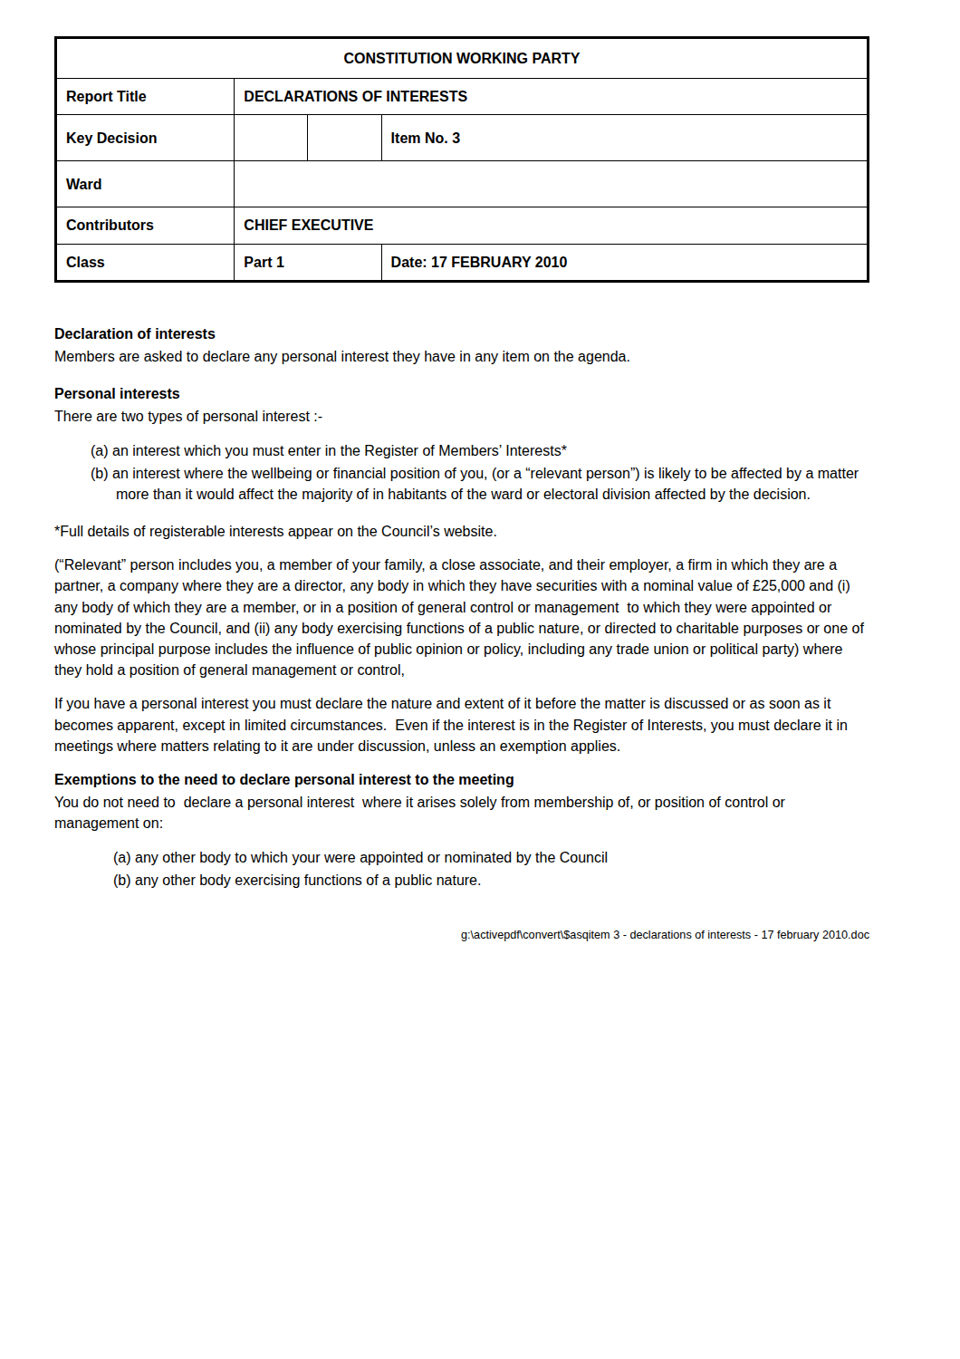| CONSTITUTION WORKING PARTY |
| Report Title | DECLARATIONS OF INTERESTS |
| Key Decision | | | Item No. 3 |
| Ward | |
| Contributors | CHIEF EXECUTIVE |
| Class | Part 1 | Date: 17 FEBRUARY 2010 |
Declaration of interests
Members are asked to declare any personal interest they have in any item on the agenda.
Personal interests
There are two types of personal interest :-
(a) an interest which you must enter in the Register of Members’ Interests*
(b) an interest where the wellbeing or financial position of you, (or a “relevant person”) is likely to be affected by a matter more than it would affect the majority of in habitants of the ward or electoral division affected by the decision.
*Full details of registerable interests appear on the Council’s website.
(“Relevant” person includes you, a member of your family, a close associate, and their employer, a firm in which they are a partner, a company where they are a director, any body in which they have securities with a nominal value of £25,000 and (i) any body of which they are a member, or in a position of general control or management to which they were appointed or nominated by the Council, and (ii) any body exercising functions of a public nature, or directed to charitable purposes or one of whose principal purpose includes the influence of public opinion or policy, including any trade union or political party) where they hold a position of general management or control,
If you have a personal interest you must declare the nature and extent of it before the matter is discussed or as soon as it becomes apparent, except in limited circumstances. Even if the interest is in the Register of Interests, you must declare it in meetings where matters relating to it are under discussion, unless an exemption applies.
Exemptions to the need to declare personal interest to the meeting
You do not need to declare a personal interest where it arises solely from membership of, or position of control or management on:
(a) any other body to which your were appointed or nominated by the Council
(b) any other body exercising functions of a public nature.
g:\activepdf\convert\$asqitem 3 - declarations of interests - 17 february 2010.doc